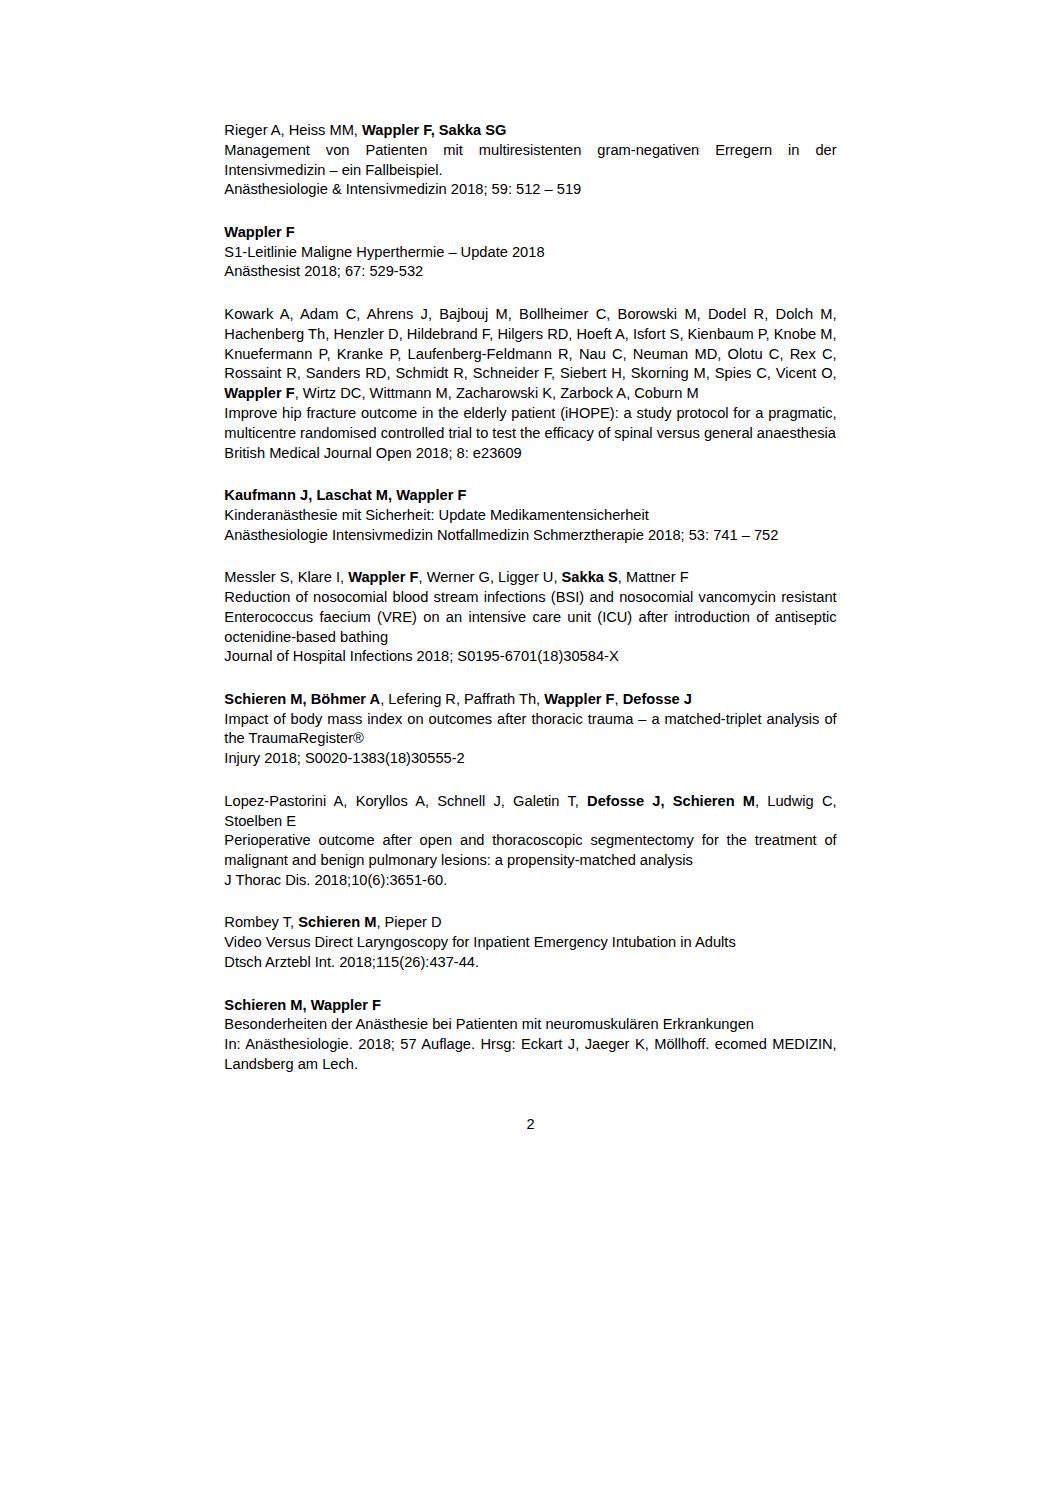Rieger A, Heiss MM, Wappler F, Sakka SG
Management von Patienten mit multiresistenten gram-negativen Erregern in der Intensivmedizin – ein Fallbeispiel.
Anästhesiologie & Intensivmedizin 2018; 59: 512 – 519
Wappler F
S1-Leitlinie Maligne Hyperthermie – Update 2018
Anästhesist 2018; 67: 529-532
Kowark A, Adam C, Ahrens J, Bajbouj M, Bollheimer C, Borowski M, Dodel R, Dolch M, Hachenberg Th, Henzler D, Hildebrand F, Hilgers RD, Hoeft A, Isfort S, Kienbaum P, Knobe M, Knuefermann P, Kranke P, Laufenberg-Feldmann R, Nau C, Neuman MD, Olotu C, Rex C, Rossaint R, Sanders RD, Schmidt R, Schneider F, Siebert H, Skorning M, Spies C, Vicent O, Wappler F, Wirtz DC, Wittmann M, Zacharowski K, Zarbock A, Coburn M
Improve hip fracture outcome in the elderly patient (iHOPE): a study protocol for a pragmatic, multicentre randomised controlled trial to test the efficacy of spinal versus general anaesthesia
British Medical Journal Open 2018; 8: e23609
Kaufmann J, Laschat M, Wappler F
Kinderanästhesie mit Sicherheit: Update Medikamentensicherheit
Anästhesiologie Intensivmedizin Notfallmedizin Schmerztherapie 2018; 53: 741 – 752
Messler S, Klare I, Wappler F, Werner G, Ligger U, Sakka S, Mattner F
Reduction of nosocomial blood stream infections (BSI) and nosocomial vancomycin resistant Enterococcus faecium (VRE) on an intensive care unit (ICU) after introduction of antiseptic octenidine-based bathing
Journal of Hospital Infections 2018; S0195-6701(18)30584-X
Schieren M, Böhmer A, Lefering R, Paffrath Th, Wappler F, Defosse J
Impact of body mass index on outcomes after thoracic trauma – a matched-triplet analysis of the TraumaRegister®
Injury 2018; S0020-1383(18)30555-2
Lopez-Pastorini A, Koryllos A, Schnell J, Galetin T, Defosse J, Schieren M, Ludwig C, Stoelben E
Perioperative outcome after open and thoracoscopic segmentectomy for the treatment of malignant and benign pulmonary lesions: a propensity-matched analysis
J Thorac Dis. 2018;10(6):3651-60.
Rombey T, Schieren M, Pieper D
Video Versus Direct Laryngoscopy for Inpatient Emergency Intubation in Adults
Dtsch Arztebl Int. 2018;115(26):437-44.
Schieren M, Wappler F
Besonderheiten der Anästhesie bei Patienten mit neuromuskulären Erkrankungen
In: Anästhesiologie. 2018; 57 Auflage. Hrsg: Eckart J, Jaeger K, Möllhoff. ecomed MEDIZIN, Landsberg am Lech.
2